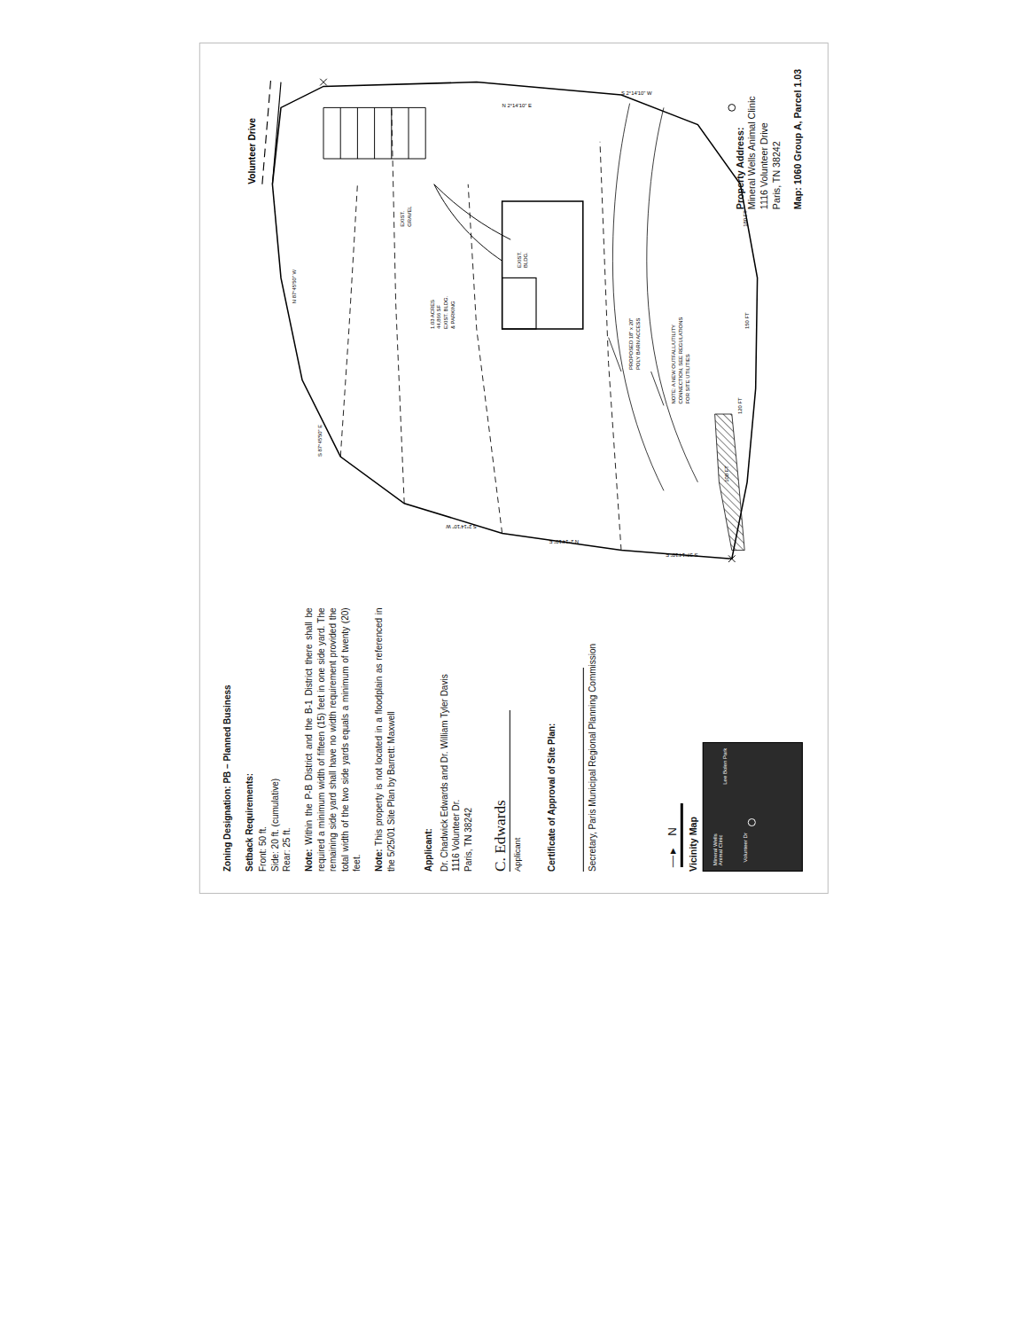Zoning Designation: PB – Planned Business
Setback Requirements:
Front: 50 ft.
Side: 20 ft. (cumulative)
Rear: 25 ft.
Note: Within the P-B District and the B-1 District there shall be required a minimum width of fifteen (15) feet in one side yard. The remaining side yard shall have no width requirement provided the total width of the two side yards equals a minimum of twenty (20) feet.
Note: This property is not located in a floodplain as referenced in the 5/25/01 Site Plan by Barrett: Maxwell
Applicant:
Dr. Chadwick Edwards and Dr. William Tyler Davis
1116 Volunteer Dr.
Paris, TN 38242
C. Edwards
Applicant
Certificate of Approval of Site Plan:
Secretary, Paris Municipal Regional Planning Commission
—▸ N
Vicinity Map
Mineral Wells
Animal Clinic Volunteer Dr Lee Bolen Park
EXIST. BLDG. NOTE: A NEW OUTFALL/UTILITY CONNECTION, SEE REGULATIONS FOR SITE UTILITIES PROPOSED 18" x 20" POLY BARN ACCESS 1.03 ACRES 44,866 SF EXIST. BLDG. & PARKING EXIST. GRAVEL S 37°14'10" E N 2°14'10" E S 2°14'10" W S 87°45'50" E N 87°45'50" W N 2°14'10" E S 2°14'10" W 120 FT 150 FT 180 FT 100 FT Volunteer Drive
Property Address:
Mineral Wells Animal Clinic
1116 Volunteer Drive
Paris, TN 38242
Map: 1060 Group A, Parcel 1.03